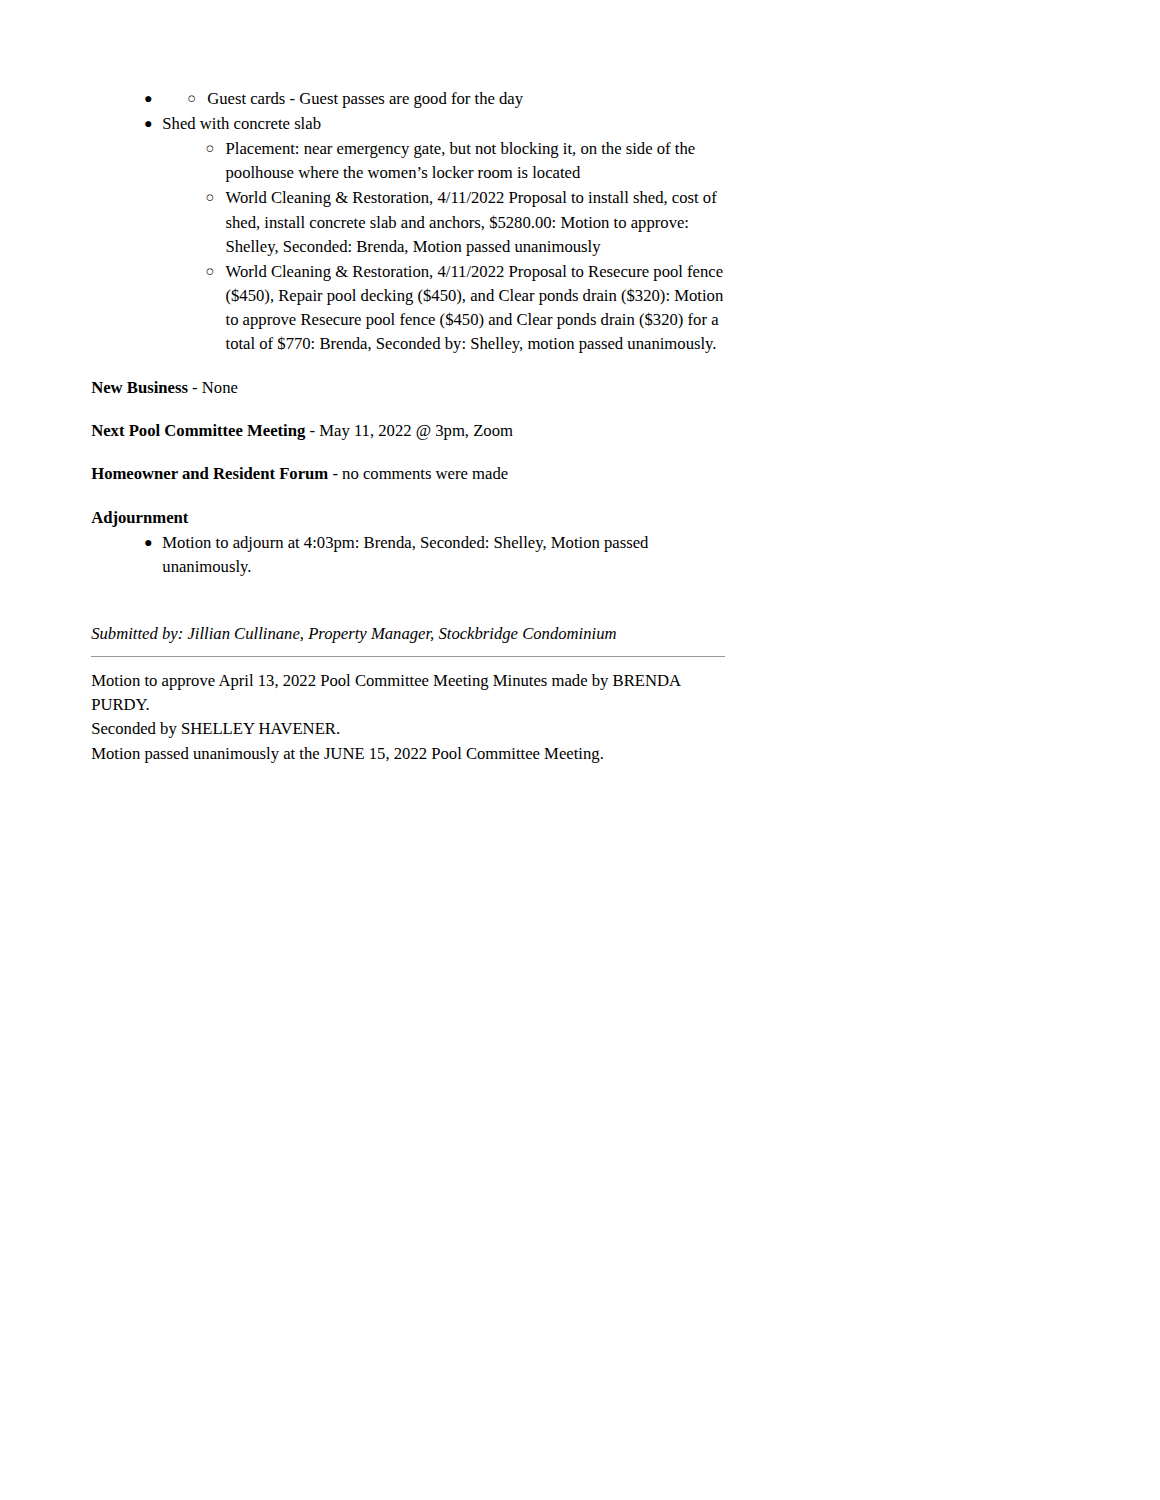Guest cards - Guest passes are good for the day
Shed with concrete slab
Placement: near emergency gate, but not blocking it, on the side of the poolhouse where the women’s locker room is located
World Cleaning & Restoration, 4/11/2022 Proposal to install shed, cost of shed, install concrete slab and anchors, $5280.00: Motion to approve: Shelley, Seconded: Brenda, Motion passed unanimously
World Cleaning & Restoration, 4/11/2022 Proposal to Resecure pool fence ($450), Repair pool decking ($450), and Clear ponds drain ($320): Motion to approve Resecure pool fence ($450) and Clear ponds drain ($320) for a total of $770: Brenda, Seconded by: Shelley, motion passed unanimously.
New Business - None
Next Pool Committee Meeting - May 11, 2022 @ 3pm, Zoom
Homeowner and Resident Forum - no comments were made
Adjournment
Motion to adjourn at 4:03pm: Brenda, Seconded: Shelley, Motion passed unanimously.
Submitted by: Jillian Cullinane, Property Manager, Stockbridge Condominium
Motion to approve April 13, 2022 Pool Committee Meeting Minutes made by BRENDA PURDY.
Seconded by SHELLEY HAVENER.
Motion passed unanimously at the JUNE 15, 2022 Pool Committee Meeting.